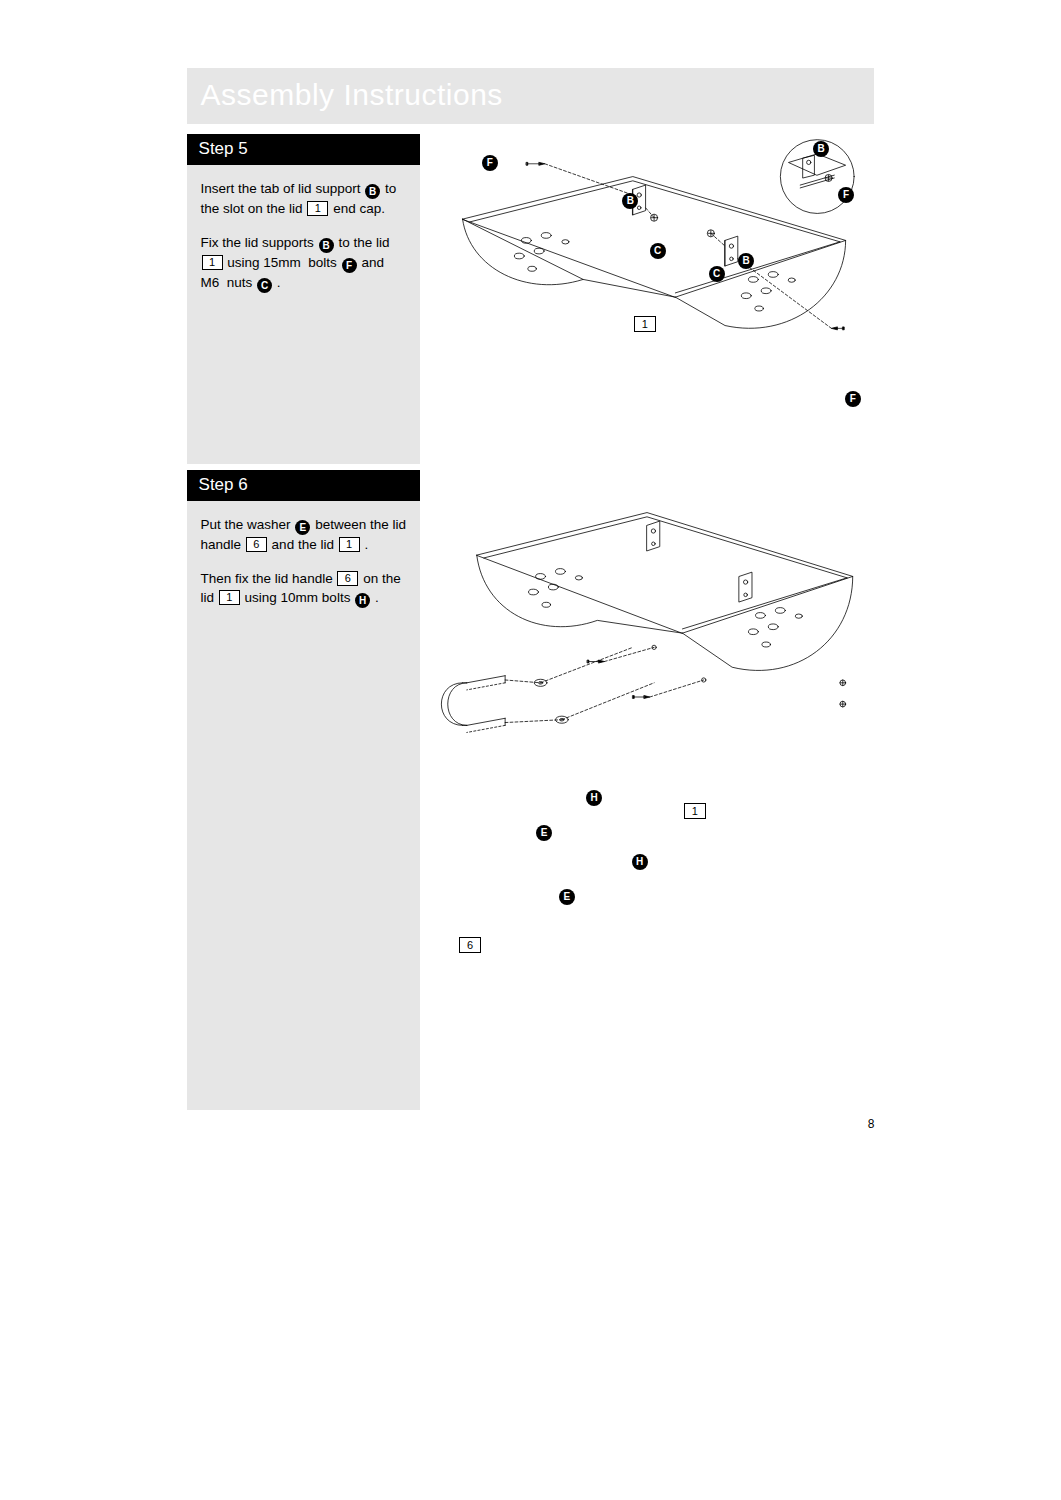Assembly Instructions
Step 5
Insert the tab of lid support B to the slot on the lid 1 end cap.
Fix the lid supports B to the lid 1 using 15mm bolts F and M6 nuts C .
F B C C B F B F 1
Step 6
Put the washer E between the lid handle 6 and the lid 1 .
Then fix the lid handle 6 on the lid 1 using 10mm bolts H .
H H E E 1 6
8